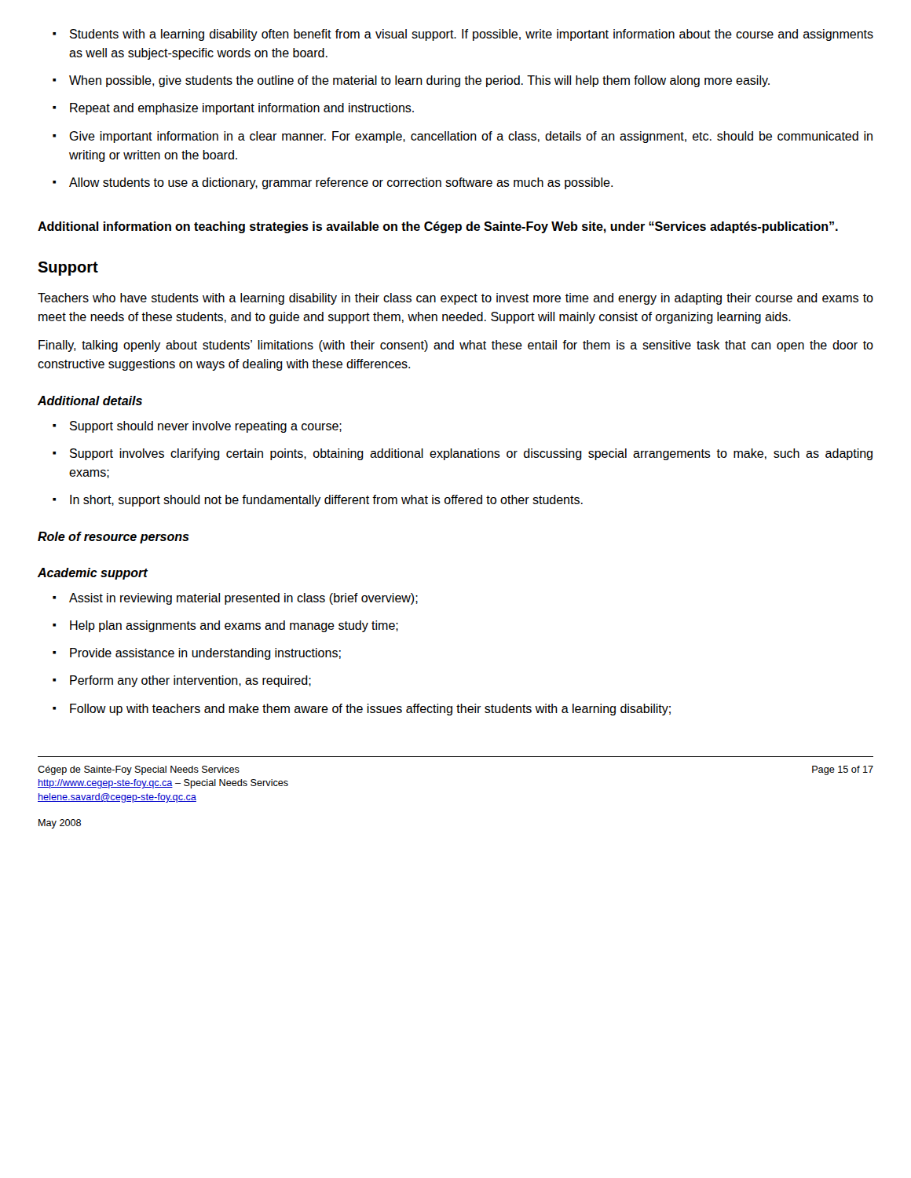Students with a learning disability often benefit from a visual support. If possible, write important information about the course and assignments as well as subject-specific words on the board.
When possible, give students the outline of the material to learn during the period. This will help them follow along more easily.
Repeat and emphasize important information and instructions.
Give important information in a clear manner. For example, cancellation of a class, details of an assignment, etc. should be communicated in writing or written on the board.
Allow students to use a dictionary, grammar reference or correction software as much as possible.
Additional information on teaching strategies is available on the Cégep de Sainte-Foy Web site, under “Services adaptés-publication”.
Support
Teachers who have students with a learning disability in their class can expect to invest more time and energy in adapting their course and exams to meet the needs of these students, and to guide and support them, when needed. Support will mainly consist of organizing learning aids.
Finally, talking openly about students’ limitations (with their consent) and what these entail for them is a sensitive task that can open the door to constructive suggestions on ways of dealing with these differences.
Additional details
Support should never involve repeating a course;
Support involves clarifying certain points, obtaining additional explanations or discussing special arrangements to make, such as adapting exams;
In short, support should not be fundamentally different from what is offered to other students.
Role of resource persons
Academic support
Assist in reviewing material presented in class (brief overview);
Help plan assignments and exams and manage study time;
Provide assistance in understanding instructions;
Perform any other intervention, as required;
Follow up with teachers and make them aware of the issues affecting their students with a learning disability;
Cégep de Sainte-Foy Special Needs Services Page 15 of 17
http://www.cegep-ste-foy.qc.ca – Special Needs Services
helene.savard@cegep-ste-foy.qc.ca
May 2008